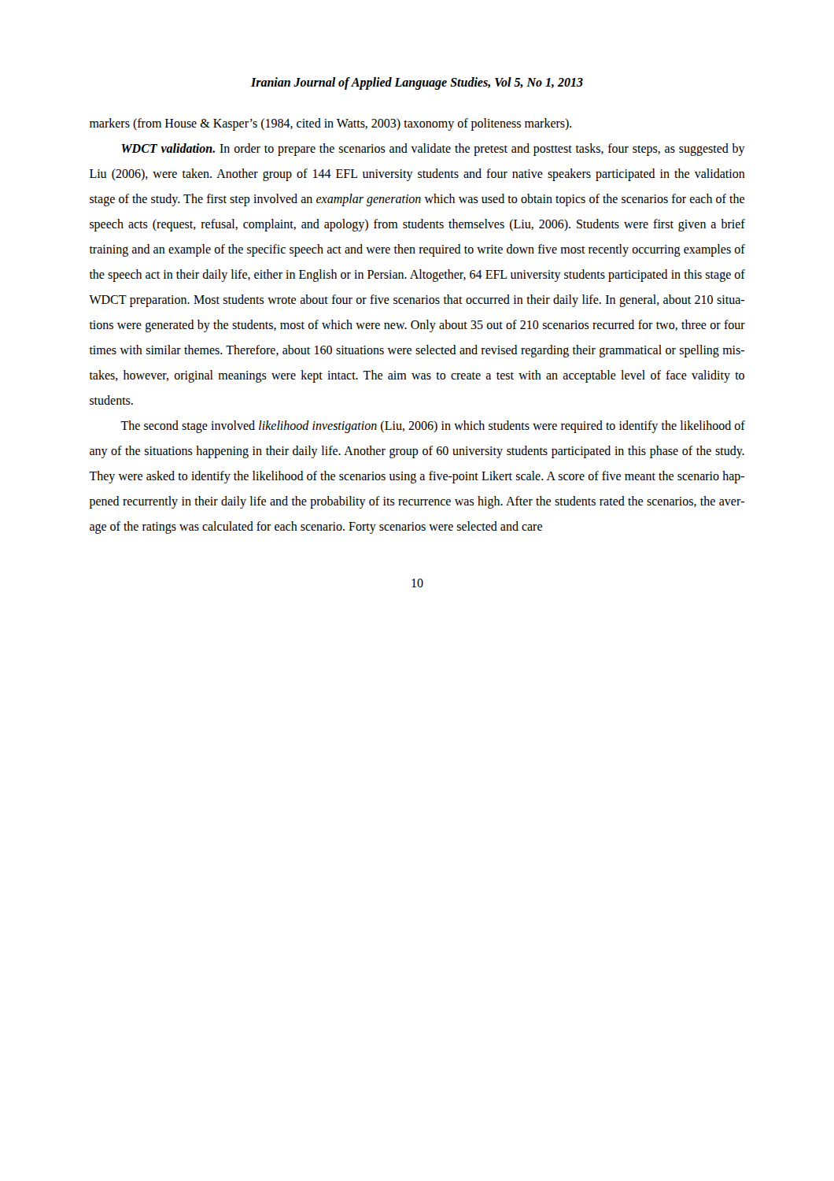Iranian Journal of Applied Language Studies, Vol 5, No 1, 2013
markers (from House & Kasper’s (1984, cited in Watts, 2003) taxonomy of politeness markers).
WDCT validation. In order to prepare the scenarios and validate the pretest and posttest tasks, four steps, as suggested by Liu (2006), were taken. Another group of 144 EFL university students and four native speakers participated in the validation stage of the study. The first step involved an examplar generation which was used to obtain topics of the scenarios for each of the speech acts (request, refusal, complaint, and apology) from students themselves (Liu, 2006). Students were first given a brief training and an example of the specific speech act and were then required to write down five most recently occurring examples of the speech act in their daily life, either in English or in Persian. Altogether, 64 EFL university students participated in this stage of WDCT preparation. Most students wrote about four or five scenarios that occurred in their daily life. In general, about 210 situations were generated by the students, most of which were new. Only about 35 out of 210 scenarios recurred for two, three or four times with similar themes. Therefore, about 160 situations were selected and revised regarding their grammatical or spelling mistakes, however, original meanings were kept intact. The aim was to create a test with an acceptable level of face validity to students.
The second stage involved likelihood investigation (Liu, 2006) in which students were required to identify the likelihood of any of the situations happening in their daily life. Another group of 60 university students participated in this phase of the study. They were asked to identify the likelihood of the scenarios using a five-point Likert scale. A score of five meant the scenario happened recurrently in their daily life and the probability of its recurrence was high. After the students rated the scenarios, the average of the ratings was calculated for each scenario. Forty scenarios were selected and care
10